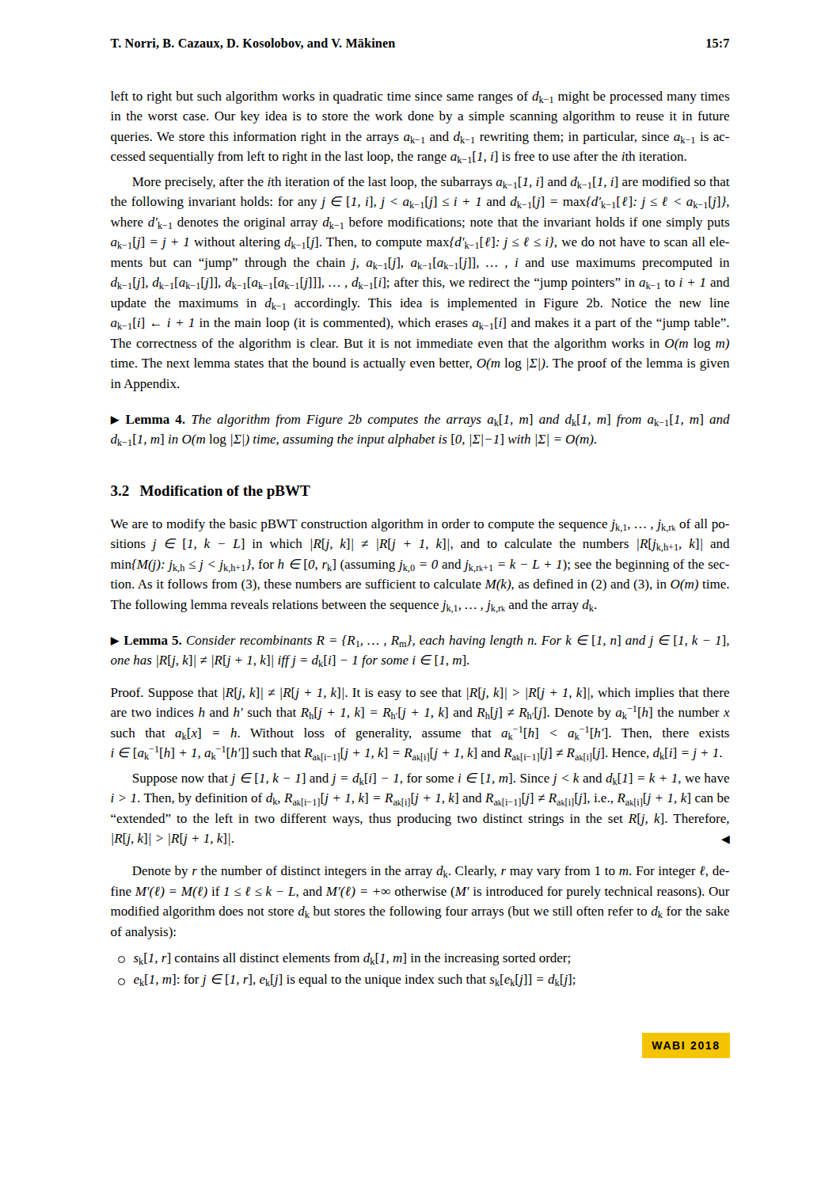T. Norri, B. Cazaux, D. Kosolobov, and V. Mäkinen 15:7
left to right but such algorithm works in quadratic time since same ranges of dk−1 might be processed many times in the worst case. Our key idea is to store the work done by a simple scanning algorithm to reuse it in future queries. We store this information right in the arrays ak−1 and dk−1 rewriting them; in particular, since ak−1 is accessed sequentially from left to right in the last loop, the range ak−1[1, i] is free to use after the ith iteration.
More precisely, after the ith iteration of the last loop, the subarrays ak−1[1, i] and dk−1[1, i] are modified so that the following invariant holds: for any j ∈ [1, i], j < ak−1[j] ≤ i + 1 and dk−1[j] = max{d′k−1[ℓ]: j ≤ ℓ < ak−1[j]}, where d′k−1 denotes the original array dk−1 before modifications; note that the invariant holds if one simply puts ak−1[j] = j + 1 without altering dk−1[j]. Then, to compute max{d′k−1[ℓ]: j ≤ ℓ ≤ i}, we do not have to scan all elements but can “jump” through the chain j, ak−1[j], ak−1[ak−1[j]], … , i and use maximums precomputed in dk−1[j], dk−1[ak−1[j]], dk−1[ak−1[ak−1[j]]], … , dk−1[i]; after this, we redirect the “jump pointers” in ak−1 to i + 1 and update the maximums in dk−1 accordingly. This idea is implemented in Figure 2b. Notice the new line ak−1[i] ← i + 1 in the main loop (it is commented), which erases ak−1[i] and makes it a part of the “jump table”. The correctness of the algorithm is clear. But it is not immediate even that the algorithm works in O(m log m) time. The next lemma states that the bound is actually even better, O(m log |Σ|). The proof of the lemma is given in Appendix.
Lemma 4. The algorithm from Figure 2b computes the arrays ak[1, m] and dk[1, m] from ak−1[1, m] and dk−1[1, m] in O(m log |Σ|) time, assuming the input alphabet is [0, |Σ|−1] with |Σ| = O(m).
3.2 Modification of the pBWT
We are to modify the basic pBWT construction algorithm in order to compute the sequence jk,1, … , jk,rk of all positions j ∈ [1, k − L] in which |R[j, k]| ≠ |R[j + 1, k]|, and to calculate the numbers |R[jk,h+1, k]| and min{M(j): jk,h ≤ j < jk,h+1}, for h ∈ [0, rk] (assuming jk,0 = 0 and jk,rk+1 = k − L + 1); see the beginning of the section. As it follows from (3), these numbers are sufficient to calculate M(k), as defined in (2) and (3), in O(m) time. The following lemma reveals relations between the sequence jk,1, … , jk,rk and the array dk.
Lemma 5. Consider recombinants R = {R1, … , Rm}, each having length n. For k ∈ [1, n] and j ∈ [1, k − 1], one has |R[j, k]| ≠ |R[j + 1, k]| iff j = dk[i] − 1 for some i ∈ [1, m].
Proof. Suppose that |R[j, k]| ≠ |R[j + 1, k]|. It is easy to see that |R[j, k]| > |R[j + 1, k]|, which implies that there are two indices h and h′ such that Rh[j + 1, k] = Rh′[j + 1, k] and Rh[j] ≠ Rh′[j]. Denote by ak−1[h] the number x such that ak[x] = h. Without loss of generality, assume that ak−1[h] < ak−1[h′]. Then, there exists i ∈ [ak−1[h] + 1, ak−1[h′]] such that Rak[i−1][j + 1, k] = Rak[i][j + 1, k] and Rak[i−1][j] ≠ Rak[i][j]. Hence, dk[i] = j + 1.
Suppose now that j ∈ [1, k − 1] and j = dk[i] − 1, for some i ∈ [1, m]. Since j < k and dk[1] = k + 1, we have i > 1. Then, by definition of dk, Rak[i−1][j + 1, k] = Rak[i][j + 1, k] and Rak[i−1][j] ≠ Rak[i][j], i.e., Rak[i][j + 1, k] can be “extended” to the left in two different ways, thus producing two distinct strings in the set R[j, k]. Therefore, |R[j, k]| > |R[j + 1, k]|.
Denote by r the number of distinct integers in the array dk. Clearly, r may vary from 1 to m. For integer ℓ, define M′(ℓ) = M(ℓ) if 1 ≤ ℓ ≤ k − L, and M′(ℓ) = +∞ otherwise (M′ is introduced for purely technical reasons). Our modified algorithm does not store dk but stores the following four arrays (but we still often refer to dk for the sake of analysis):
sk[1, r] contains all distinct elements from dk[1, m] in the increasing sorted order;
ek[1, m]: for j ∈ [1, r], ek[j] is equal to the unique index such that sk[ek[j]] = dk[j];
WABI 2018